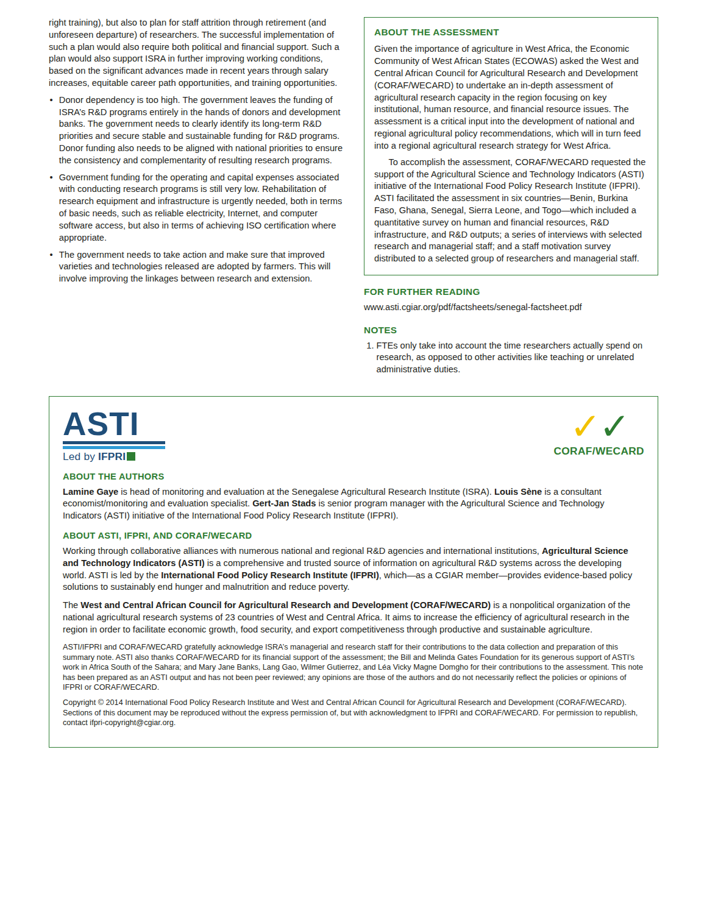right training), but also to plan for staff attrition through retirement (and unforeseen departure) of researchers. The successful implementation of such a plan would also require both political and financial support. Such a plan would also support ISRA in further improving working conditions, based on the significant advances made in recent years through salary increases, equitable career path opportunities, and training opportunities.
Donor dependency is too high. The government leaves the funding of ISRA’s R&D programs entirely in the hands of donors and development banks. The government needs to clearly identify its long-term R&D priorities and secure stable and sustainable funding for R&D programs. Donor funding also needs to be aligned with national priorities to ensure the consistency and complementarity of resulting research programs.
Government funding for the operating and capital expenses associated with conducting research programs is still very low. Rehabilitation of research equipment and infrastructure is urgently needed, both in terms of basic needs, such as reliable electricity, Internet, and computer software access, but also in terms of achieving ISO certification where appropriate.
The government needs to take action and make sure that improved varieties and technologies released are adopted by farmers. This will involve improving the linkages between research and extension.
ABOUT THE ASSESSMENT
Given the importance of agriculture in West Africa, the Economic Community of West African States (ECOWAS) asked the West and Central African Council for Agricultural Research and Development (CORAF/WECARD) to undertake an in-depth assessment of agricultural research capacity in the region focusing on key institutional, human resource, and financial resource issues. The assessment is a critical input into the development of national and regional agricultural policy recommendations, which will in turn feed into a regional agricultural research strategy for West Africa.
To accomplish the assessment, CORAF/WECARD requested the support of the Agricultural Science and Technology Indicators (ASTI) initiative of the International Food Policy Research Institute (IFPRI). ASTI facilitated the assessment in six countries—Benin, Burkina Faso, Ghana, Senegal, Sierra Leone, and Togo—which included a quantitative survey on human and financial resources, R&D infrastructure, and R&D outputs; a series of interviews with selected research and managerial staff; and a staff motivation survey distributed to a selected group of researchers and managerial staff.
FOR FURTHER READING
www.asti.cgiar.org/pdf/factsheets/senegal-factsheet.pdf
NOTES
FTEs only take into account the time researchers actually spend on research, as opposed to other activities like teaching or unrelated administrative duties.
ASTI
Led by IFPRI
✓✓ CORAF/WECARD
ABOUT THE AUTHORS
Lamine Gaye is head of monitoring and evaluation at the Senegalese Agricultural Research Institute (ISRA). Louis Sène is a consultant economist/monitoring and evaluation specialist. Gert-Jan Stads is senior program manager with the Agricultural Science and Technology Indicators (ASTI) initiative of the International Food Policy Research Institute (IFPRI).
ABOUT ASTI, IFPRI, AND CORAF/WECARD
Working through collaborative alliances with numerous national and regional R&D agencies and international institutions, Agricultural Science and Technology Indicators (ASTI) is a comprehensive and trusted source of information on agricultural R&D systems across the developing world. ASTI is led by the International Food Policy Research Institute (IFPRI), which—as a CGIAR member—provides evidence-based policy solutions to sustainably end hunger and malnutrition and reduce poverty.
The West and Central African Council for Agricultural Research and Development (CORAF/WECARD) is a nonpolitical organization of the national agricultural research systems of 23 countries of West and Central Africa. It aims to increase the efficiency of agricultural research in the region in order to facilitate economic growth, food security, and export competitiveness through productive and sustainable agriculture.
ASTI/IFPRI and CORAF/WECARD gratefully acknowledge ISRA’s managerial and research staff for their contributions to the data collection and preparation of this summary note. ASTI also thanks CORAF/WECARD for its financial support of the assessment; the Bill and Melinda Gates Foundation for its generous support of ASTI’s work in Africa South of the Sahara; and Mary Jane Banks, Lang Gao, Wilmer Gutierrez, and Léa Vicky Magne Domgho for their contributions to the assessment. This note has been prepared as an ASTI output and has not been peer reviewed; any opinions are those of the authors and do not necessarily reflect the policies or opinions of IFPRI or CORAF/WECARD.
Copyright © 2014 International Food Policy Research Institute and West and Central African Council for Agricultural Research and Development (CORAF/WECARD). Sections of this document may be reproduced without the express permission of, but with acknowledgment to IFPRI and CORAF/WECARD. For permission to republish, contact ifpri-copyright@cgiar.org.